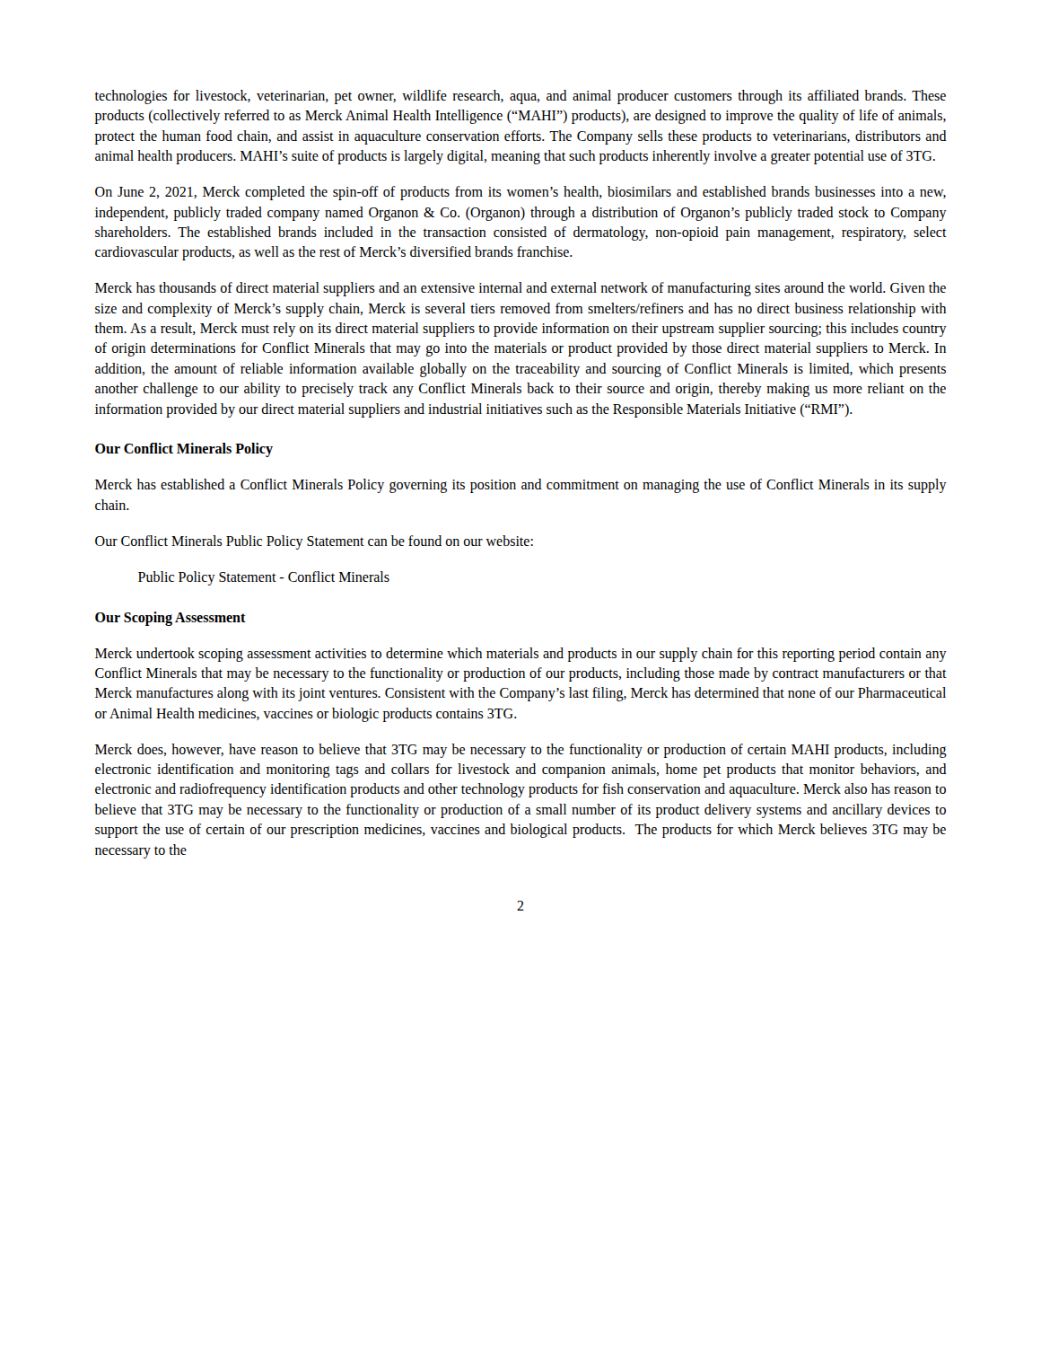technologies for livestock, veterinarian, pet owner, wildlife research, aqua, and animal producer customers through its affiliated brands. These products (collectively referred to as Merck Animal Health Intelligence (“MAHI”) products), are designed to improve the quality of life of animals, protect the human food chain, and assist in aquaculture conservation efforts. The Company sells these products to veterinarians, distributors and animal health producers. MAHI’s suite of products is largely digital, meaning that such products inherently involve a greater potential use of 3TG.
On June 2, 2021, Merck completed the spin-off of products from its women’s health, biosimilars and established brands businesses into a new, independent, publicly traded company named Organon & Co. (Organon) through a distribution of Organon’s publicly traded stock to Company shareholders. The established brands included in the transaction consisted of dermatology, non-opioid pain management, respiratory, select cardiovascular products, as well as the rest of Merck’s diversified brands franchise.
Merck has thousands of direct material suppliers and an extensive internal and external network of manufacturing sites around the world. Given the size and complexity of Merck’s supply chain, Merck is several tiers removed from smelters/refiners and has no direct business relationship with them. As a result, Merck must rely on its direct material suppliers to provide information on their upstream supplier sourcing; this includes country of origin determinations for Conflict Minerals that may go into the materials or product provided by those direct material suppliers to Merck. In addition, the amount of reliable information available globally on the traceability and sourcing of Conflict Minerals is limited, which presents another challenge to our ability to precisely track any Conflict Minerals back to their source and origin, thereby making us more reliant on the information provided by our direct material suppliers and industrial initiatives such as the Responsible Materials Initiative (“RMI”).
Our Conflict Minerals Policy
Merck has established a Conflict Minerals Policy governing its position and commitment on managing the use of Conflict Minerals in its supply chain.
Our Conflict Minerals Public Policy Statement can be found on our website:
Public Policy Statement - Conflict Minerals
Our Scoping Assessment
Merck undertook scoping assessment activities to determine which materials and products in our supply chain for this reporting period contain any Conflict Minerals that may be necessary to the functionality or production of our products, including those made by contract manufacturers or that Merck manufactures along with its joint ventures. Consistent with the Company’s last filing, Merck has determined that none of our Pharmaceutical or Animal Health medicines, vaccines or biologic products contains 3TG.
Merck does, however, have reason to believe that 3TG may be necessary to the functionality or production of certain MAHI products, including electronic identification and monitoring tags and collars for livestock and companion animals, home pet products that monitor behaviors, and electronic and radiofrequency identification products and other technology products for fish conservation and aquaculture. Merck also has reason to believe that 3TG may be necessary to the functionality or production of a small number of its product delivery systems and ancillary devices to support the use of certain of our prescription medicines, vaccines and biological products. The products for which Merck believes 3TG may be necessary to the
2